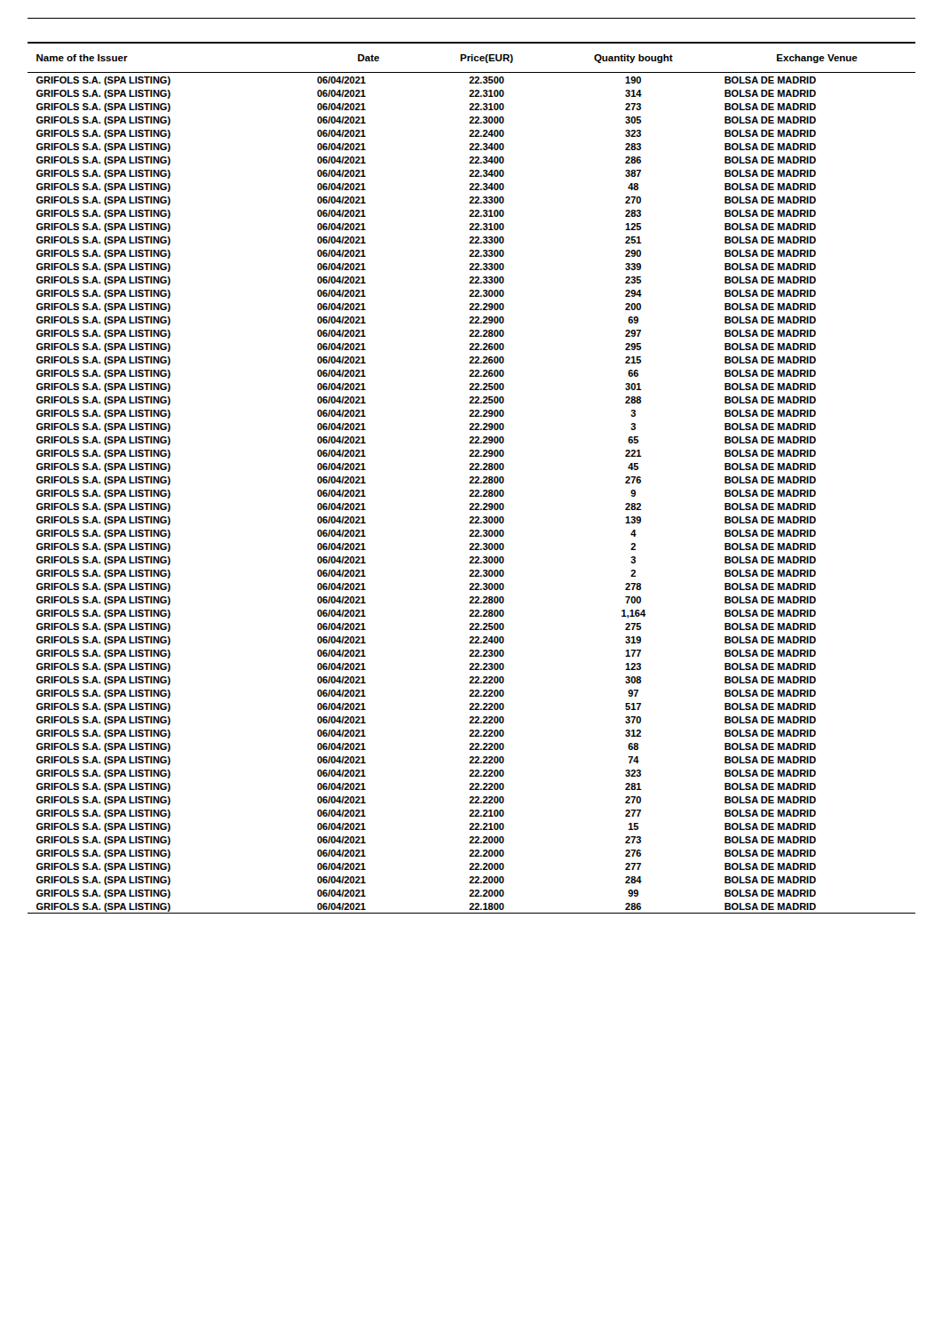| Name of the Issuer | Date | Price(EUR) | Quantity bought | Exchange Venue |
| --- | --- | --- | --- | --- |
| GRIFOLS S.A. (SPA LISTING) | 06/04/2021 | 22.3500 | 190 | BOLSA DE MADRID |
| GRIFOLS S.A. (SPA LISTING) | 06/04/2021 | 22.3100 | 314 | BOLSA DE MADRID |
| GRIFOLS S.A. (SPA LISTING) | 06/04/2021 | 22.3100 | 273 | BOLSA DE MADRID |
| GRIFOLS S.A. (SPA LISTING) | 06/04/2021 | 22.3000 | 305 | BOLSA DE MADRID |
| GRIFOLS S.A. (SPA LISTING) | 06/04/2021 | 22.2400 | 323 | BOLSA DE MADRID |
| GRIFOLS S.A. (SPA LISTING) | 06/04/2021 | 22.3400 | 283 | BOLSA DE MADRID |
| GRIFOLS S.A. (SPA LISTING) | 06/04/2021 | 22.3400 | 286 | BOLSA DE MADRID |
| GRIFOLS S.A. (SPA LISTING) | 06/04/2021 | 22.3400 | 387 | BOLSA DE MADRID |
| GRIFOLS S.A. (SPA LISTING) | 06/04/2021 | 22.3400 | 48 | BOLSA DE MADRID |
| GRIFOLS S.A. (SPA LISTING) | 06/04/2021 | 22.3300 | 270 | BOLSA DE MADRID |
| GRIFOLS S.A. (SPA LISTING) | 06/04/2021 | 22.3100 | 283 | BOLSA DE MADRID |
| GRIFOLS S.A. (SPA LISTING) | 06/04/2021 | 22.3100 | 125 | BOLSA DE MADRID |
| GRIFOLS S.A. (SPA LISTING) | 06/04/2021 | 22.3300 | 251 | BOLSA DE MADRID |
| GRIFOLS S.A. (SPA LISTING) | 06/04/2021 | 22.3300 | 290 | BOLSA DE MADRID |
| GRIFOLS S.A. (SPA LISTING) | 06/04/2021 | 22.3300 | 339 | BOLSA DE MADRID |
| GRIFOLS S.A. (SPA LISTING) | 06/04/2021 | 22.3300 | 235 | BOLSA DE MADRID |
| GRIFOLS S.A. (SPA LISTING) | 06/04/2021 | 22.3000 | 294 | BOLSA DE MADRID |
| GRIFOLS S.A. (SPA LISTING) | 06/04/2021 | 22.2900 | 200 | BOLSA DE MADRID |
| GRIFOLS S.A. (SPA LISTING) | 06/04/2021 | 22.2900 | 69 | BOLSA DE MADRID |
| GRIFOLS S.A. (SPA LISTING) | 06/04/2021 | 22.2800 | 297 | BOLSA DE MADRID |
| GRIFOLS S.A. (SPA LISTING) | 06/04/2021 | 22.2600 | 295 | BOLSA DE MADRID |
| GRIFOLS S.A. (SPA LISTING) | 06/04/2021 | 22.2600 | 215 | BOLSA DE MADRID |
| GRIFOLS S.A. (SPA LISTING) | 06/04/2021 | 22.2600 | 66 | BOLSA DE MADRID |
| GRIFOLS S.A. (SPA LISTING) | 06/04/2021 | 22.2500 | 301 | BOLSA DE MADRID |
| GRIFOLS S.A. (SPA LISTING) | 06/04/2021 | 22.2500 | 288 | BOLSA DE MADRID |
| GRIFOLS S.A. (SPA LISTING) | 06/04/2021 | 22.2900 | 3 | BOLSA DE MADRID |
| GRIFOLS S.A. (SPA LISTING) | 06/04/2021 | 22.2900 | 3 | BOLSA DE MADRID |
| GRIFOLS S.A. (SPA LISTING) | 06/04/2021 | 22.2900 | 65 | BOLSA DE MADRID |
| GRIFOLS S.A. (SPA LISTING) | 06/04/2021 | 22.2900 | 221 | BOLSA DE MADRID |
| GRIFOLS S.A. (SPA LISTING) | 06/04/2021 | 22.2800 | 45 | BOLSA DE MADRID |
| GRIFOLS S.A. (SPA LISTING) | 06/04/2021 | 22.2800 | 276 | BOLSA DE MADRID |
| GRIFOLS S.A. (SPA LISTING) | 06/04/2021 | 22.2800 | 9 | BOLSA DE MADRID |
| GRIFOLS S.A. (SPA LISTING) | 06/04/2021 | 22.2900 | 282 | BOLSA DE MADRID |
| GRIFOLS S.A. (SPA LISTING) | 06/04/2021 | 22.3000 | 139 | BOLSA DE MADRID |
| GRIFOLS S.A. (SPA LISTING) | 06/04/2021 | 22.3000 | 4 | BOLSA DE MADRID |
| GRIFOLS S.A. (SPA LISTING) | 06/04/2021 | 22.3000 | 2 | BOLSA DE MADRID |
| GRIFOLS S.A. (SPA LISTING) | 06/04/2021 | 22.3000 | 3 | BOLSA DE MADRID |
| GRIFOLS S.A. (SPA LISTING) | 06/04/2021 | 22.3000 | 2 | BOLSA DE MADRID |
| GRIFOLS S.A. (SPA LISTING) | 06/04/2021 | 22.3000 | 278 | BOLSA DE MADRID |
| GRIFOLS S.A. (SPA LISTING) | 06/04/2021 | 22.2800 | 700 | BOLSA DE MADRID |
| GRIFOLS S.A. (SPA LISTING) | 06/04/2021 | 22.2800 | 1,164 | BOLSA DE MADRID |
| GRIFOLS S.A. (SPA LISTING) | 06/04/2021 | 22.2500 | 275 | BOLSA DE MADRID |
| GRIFOLS S.A. (SPA LISTING) | 06/04/2021 | 22.2400 | 319 | BOLSA DE MADRID |
| GRIFOLS S.A. (SPA LISTING) | 06/04/2021 | 22.2300 | 177 | BOLSA DE MADRID |
| GRIFOLS S.A. (SPA LISTING) | 06/04/2021 | 22.2300 | 123 | BOLSA DE MADRID |
| GRIFOLS S.A. (SPA LISTING) | 06/04/2021 | 22.2200 | 308 | BOLSA DE MADRID |
| GRIFOLS S.A. (SPA LISTING) | 06/04/2021 | 22.2200 | 97 | BOLSA DE MADRID |
| GRIFOLS S.A. (SPA LISTING) | 06/04/2021 | 22.2200 | 517 | BOLSA DE MADRID |
| GRIFOLS S.A. (SPA LISTING) | 06/04/2021 | 22.2200 | 370 | BOLSA DE MADRID |
| GRIFOLS S.A. (SPA LISTING) | 06/04/2021 | 22.2200 | 312 | BOLSA DE MADRID |
| GRIFOLS S.A. (SPA LISTING) | 06/04/2021 | 22.2200 | 68 | BOLSA DE MADRID |
| GRIFOLS S.A. (SPA LISTING) | 06/04/2021 | 22.2200 | 74 | BOLSA DE MADRID |
| GRIFOLS S.A. (SPA LISTING) | 06/04/2021 | 22.2200 | 323 | BOLSA DE MADRID |
| GRIFOLS S.A. (SPA LISTING) | 06/04/2021 | 22.2200 | 281 | BOLSA DE MADRID |
| GRIFOLS S.A. (SPA LISTING) | 06/04/2021 | 22.2200 | 270 | BOLSA DE MADRID |
| GRIFOLS S.A. (SPA LISTING) | 06/04/2021 | 22.2100 | 277 | BOLSA DE MADRID |
| GRIFOLS S.A. (SPA LISTING) | 06/04/2021 | 22.2100 | 15 | BOLSA DE MADRID |
| GRIFOLS S.A. (SPA LISTING) | 06/04/2021 | 22.2000 | 273 | BOLSA DE MADRID |
| GRIFOLS S.A. (SPA LISTING) | 06/04/2021 | 22.2000 | 276 | BOLSA DE MADRID |
| GRIFOLS S.A. (SPA LISTING) | 06/04/2021 | 22.2000 | 277 | BOLSA DE MADRID |
| GRIFOLS S.A. (SPA LISTING) | 06/04/2021 | 22.2000 | 284 | BOLSA DE MADRID |
| GRIFOLS S.A. (SPA LISTING) | 06/04/2021 | 22.2000 | 99 | BOLSA DE MADRID |
| GRIFOLS S.A. (SPA LISTING) | 06/04/2021 | 22.1800 | 286 | BOLSA DE MADRID |